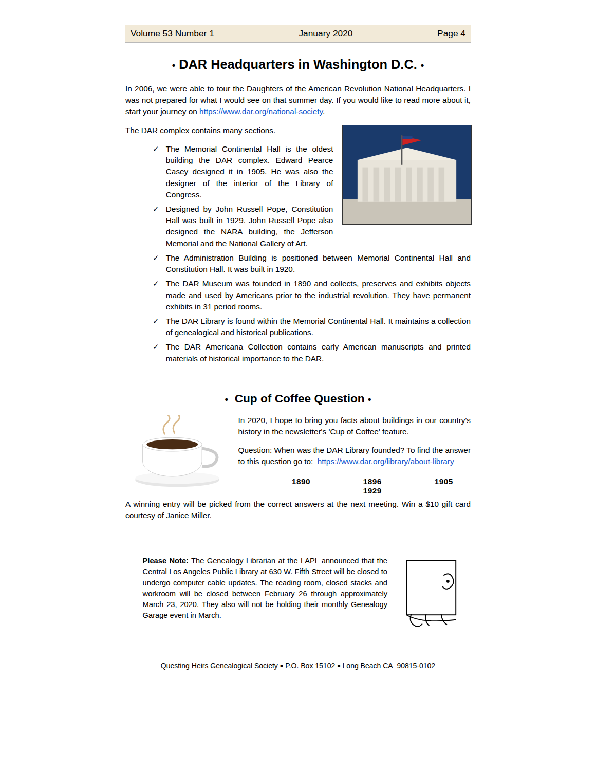Volume 53 Number 1
January 2020
Page 4
• DAR Headquarters in Washington D.C. •
In 2006, we were able to tour the Daughters of the American Revolution National Headquarters. I was not prepared for what I would see on that summer day. If you would like to read more about it, start your journey on https://www.dar.org/national-society.
The DAR complex contains many sections.
The Memorial Continental Hall is the oldest building the DAR complex. Edward Pearce Casey designed it in 1905. He was also the designer of the interior of the Library of Congress.
Designed by John Russell Pope, Constitution Hall was built in 1929. John Russell Pope also designed the NARA building, the Jefferson Memorial and the National Gallery of Art.
The Administration Building is positioned between Memorial Continental Hall and Constitution Hall. It was built in 1920.
The DAR Museum was founded in 1890 and collects, preserves and exhibits objects made and used by Americans prior to the industrial revolution. They have permanent exhibits in 31 period rooms.
The DAR Library is found within the Memorial Continental Hall. It maintains a collection of genealogical and historical publications.
The DAR Americana Collection contains early American manuscripts and printed materials of historical importance to the DAR.
• Cup of Coffee Question •
In 2020, I hope to bring you facts about buildings in our country's history in the newsletter's 'Cup of Coffee' feature.
Question: When was the DAR Library founded? To find the answer to this question go to: https://www.dar.org/library/about-library
1890 1896 1905 1929
A winning entry will be picked from the correct answers at the next meeting. Win a $10 gift card courtesy of Janice Miller.
Please Note: The Genealogy Librarian at the LAPL announced that the Central Los Angeles Public Library at 630 W. Fifth Street will be closed to undergo computer cable updates. The reading room, closed stacks and workroom will be closed between February 26 through approximately March 23, 2020. They also will not be holding their monthly Genealogy Garage event in March.
Questing Heirs Genealogical Society • P.O. Box 15102 • Long Beach CA 90815-0102